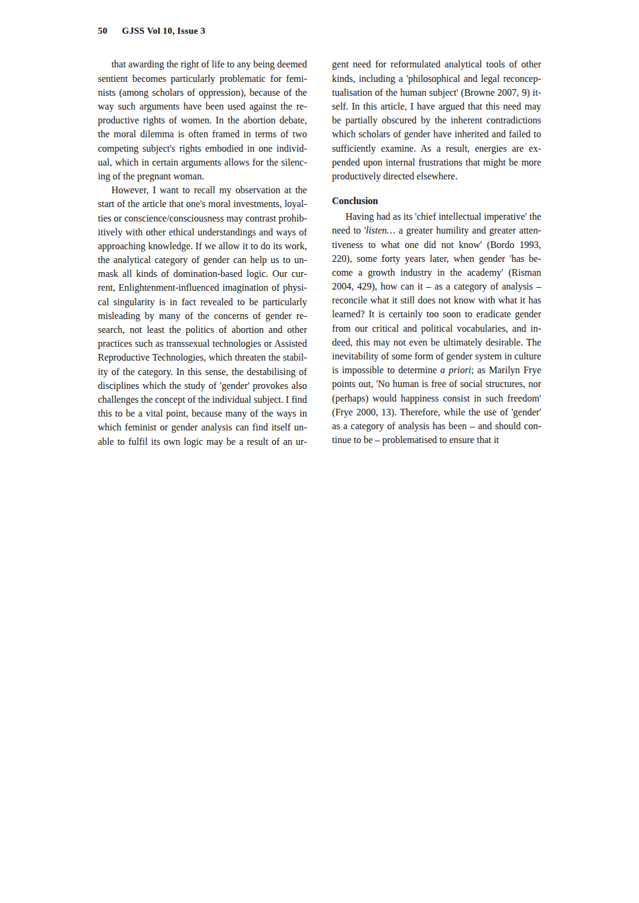50 GJSS Vol 10, Issue 3
that awarding the right of life to any being deemed sentient becomes particularly problematic for feminists (among scholars of oppression), because of the way such arguments have been used against the reproductive rights of women. In the abortion debate, the moral dilemma is often framed in terms of two competing subject's rights embodied in one individual, which in certain arguments allows for the silencing of the pregnant woman.
However, I want to recall my observation at the start of the article that one's moral investments, loyalties or conscience/consciousness may contrast prohibitively with other ethical understandings and ways of approaching knowledge. If we allow it to do its work, the analytical category of gender can help us to unmask all kinds of domination-based logic. Our current, Enlightenment-influenced imagination of physical singularity is in fact revealed to be particularly misleading by many of the concerns of gender research, not least the politics of abortion and other practices such as transsexual technologies or Assisted Reproductive Technologies, which threaten the stability of the category. In this sense, the destabilising of disciplines which the study of 'gender' provokes also challenges the concept of the individual subject. I find this to be a vital point, because many of the ways in which feminist or gender analysis can find itself unable to fulfil its own logic may be a result of an urgent need for reformulated analytical tools of other kinds, including a 'philosophical and legal reconceptualisation of the human subject' (Browne 2007, 9) itself. In this article, I have argued that this need may be partially obscured by the inherent contradictions which scholars of gender have inherited and failed to sufficiently examine. As a result, energies are expended upon internal frustrations that might be more productively directed elsewhere.
Conclusion
Having had as its 'chief intellectual imperative' the need to 'listen… a greater humility and greater attentiveness to what one did not know' (Bordo 1993, 220), some forty years later, when gender 'has become a growth industry in the academy' (Risman 2004, 429), how can it – as a category of analysis – reconcile what it still does not know with what it has learned? It is certainly too soon to eradicate gender from our critical and political vocabularies, and indeed, this may not even be ultimately desirable. The inevitability of some form of gender system in culture is impossible to determine a priori; as Marilyn Frye points out, 'No human is free of social structures, nor (perhaps) would happiness consist in such freedom' (Frye 2000, 13). Therefore, while the use of 'gender' as a category of analysis has been – and should continue to be – problematised to ensure that it